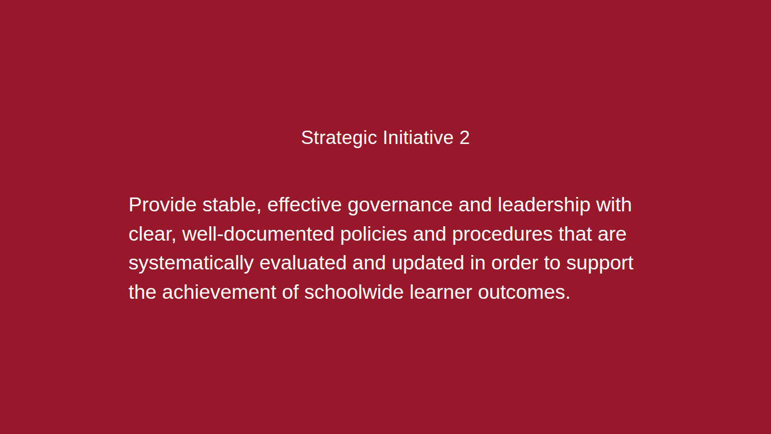Strategic Initiative 2
Provide stable, effective governance and leadership with clear, well-documented policies and procedures that are systematically evaluated and updated in order to support the achievement of schoolwide learner outcomes.